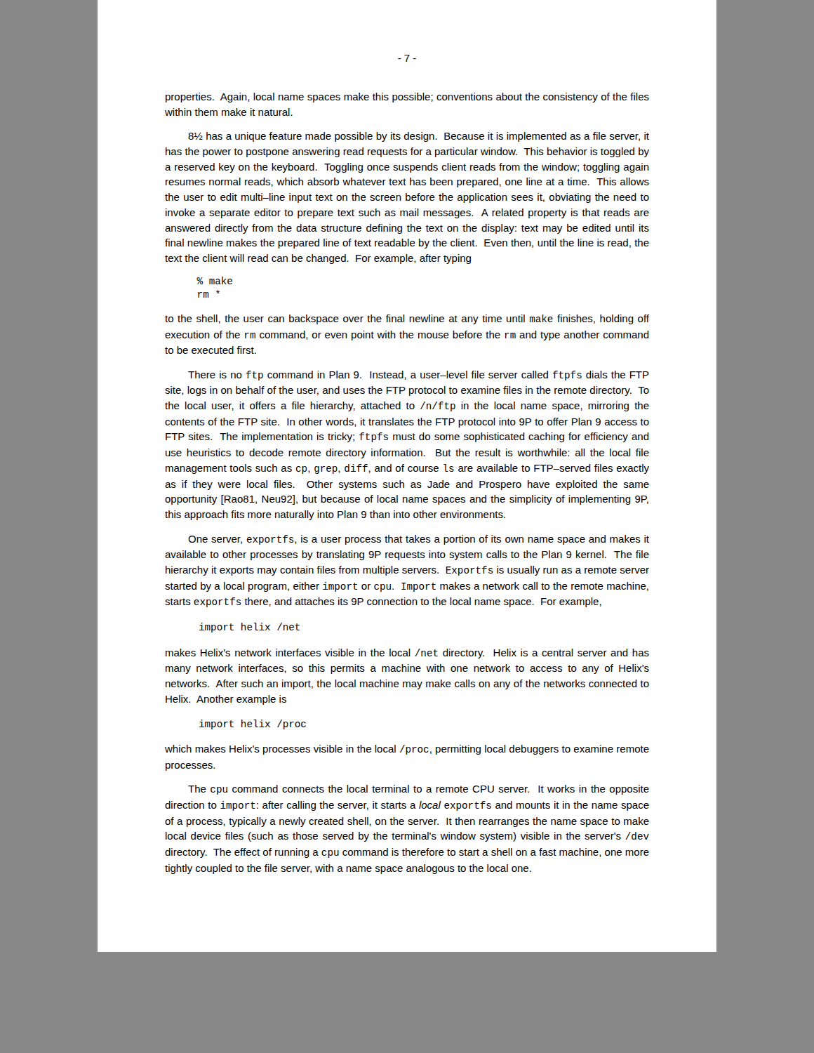- 7 -
properties. Again, local name spaces make this possible; conventions about the consistency of the files within them make it natural.
8½ has a unique feature made possible by its design. Because it is implemented as a file server, it has the power to postpone answering read requests for a particular window. This behavior is toggled by a reserved key on the keyboard. Toggling once suspends client reads from the window; toggling again resumes normal reads, which absorb whatever text has been prepared, one line at a time. This allows the user to edit multi–line input text on the screen before the application sees it, obviating the need to invoke a separate editor to prepare text such as mail messages. A related property is that reads are answered directly from the data structure defining the text on the display: text may be edited until its final newline makes the prepared line of text readable by the client. Even then, until the line is read, the text the client will read can be changed. For example, after typing
% make
rm *
to the shell, the user can backspace over the final newline at any time until make finishes, holding off execution of the rm command, or even point with the mouse before the rm and type another command to be executed first.
There is no ftp command in Plan 9. Instead, a user–level file server called ftpfs dials the FTP site, logs in on behalf of the user, and uses the FTP protocol to examine files in the remote directory. To the local user, it offers a file hierarchy, attached to /n/ftp in the local name space, mirroring the contents of the FTP site. In other words, it translates the FTP protocol into 9P to offer Plan 9 access to FTP sites. The implementation is tricky; ftpfs must do some sophisticated caching for efficiency and use heuristics to decode remote directory information. But the result is worthwhile: all the local file management tools such as cp, grep, diff, and of course ls are available to FTP–served files exactly as if they were local files. Other systems such as Jade and Prospero have exploited the same opportunity [Rao81, Neu92], but because of local name spaces and the simplicity of implementing 9P, this approach fits more naturally into Plan 9 than into other environments.
One server, exportfs, is a user process that takes a portion of its own name space and makes it available to other processes by translating 9P requests into system calls to the Plan 9 kernel. The file hierarchy it exports may contain files from multiple servers. Exportfs is usually run as a remote server started by a local program, either import or cpu. Import makes a network call to the remote machine, starts exportfs there, and attaches its 9P connection to the local name space. For example,
import helix /net
makes Helix's network interfaces visible in the local /net directory. Helix is a central server and has many network interfaces, so this permits a machine with one network to access to any of Helix's networks. After such an import, the local machine may make calls on any of the networks connected to Helix. Another example is
import helix /proc
which makes Helix's processes visible in the local /proc, permitting local debuggers to examine remote processes.
The cpu command connects the local terminal to a remote CPU server. It works in the opposite direction to import: after calling the server, it starts a local exportfs and mounts it in the name space of a process, typically a newly created shell, on the server. It then rearranges the name space to make local device files (such as those served by the terminal's window system) visible in the server's /dev directory. The effect of running a cpu command is therefore to start a shell on a fast machine, one more tightly coupled to the file server, with a name space analogous to the local one.